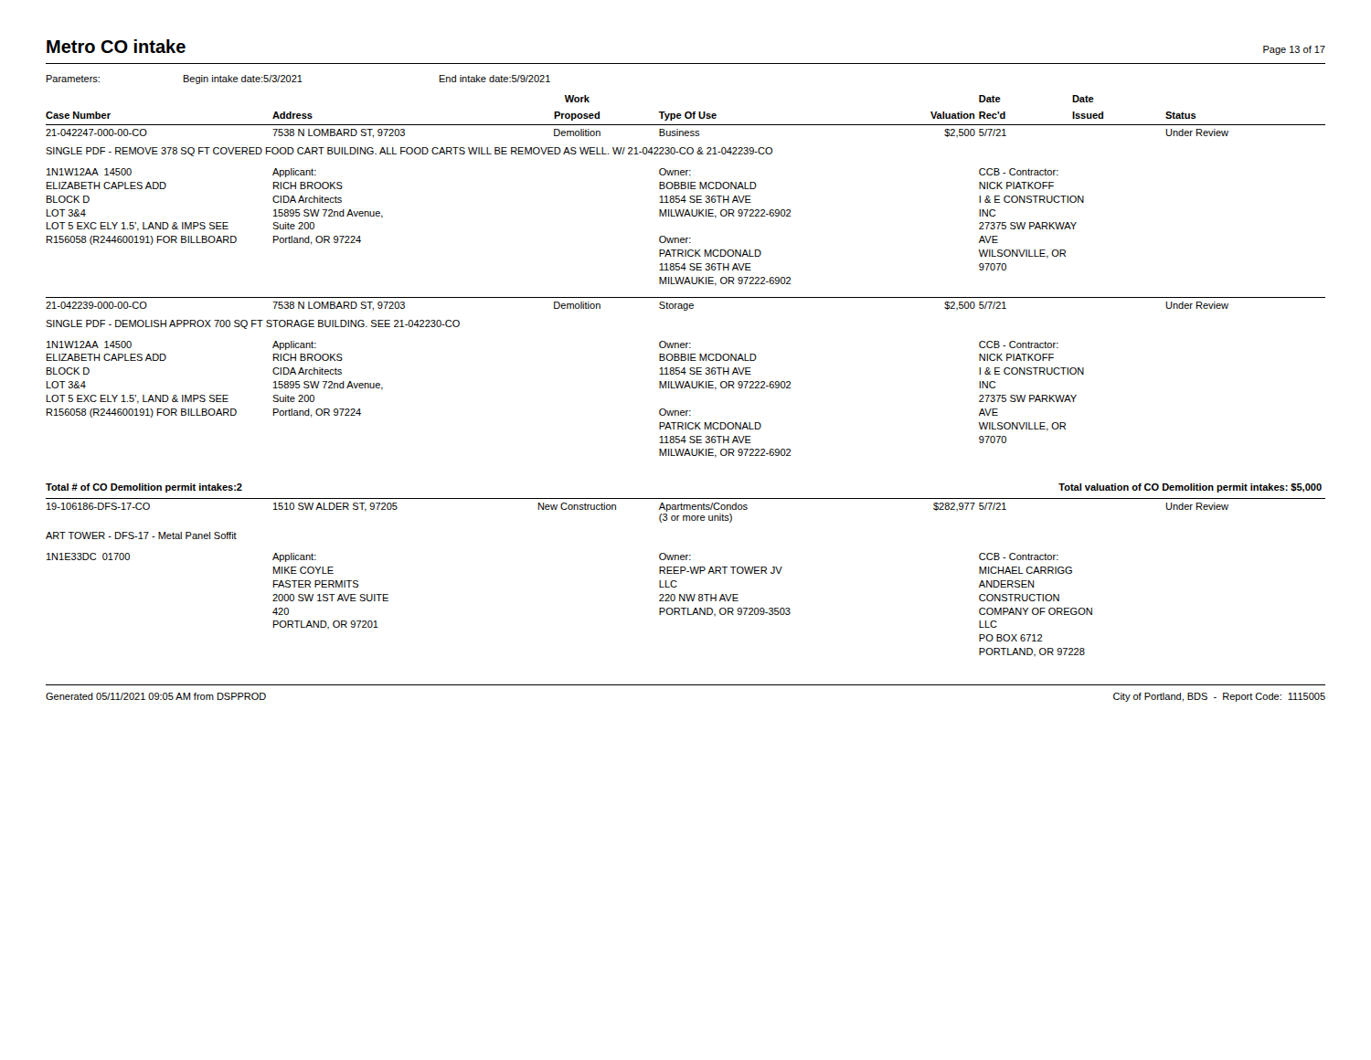Metro CO intake
Page 13 of 17
Parameters:
Begin intake date:5/3/2021
End intake date:5/9/2021
| | | Work | | | Date | Date | |
| --- | --- | --- | --- | --- | --- | --- | --- |
| Case Number | Address | Proposed | Type Of Use | Valuation | Rec'd | Issued | Status |
| 21-042247-000-00-CO | 7538 N LOMBARD ST, 97203 | Demolition | Business | $2,500 | 5/7/21 | | Under Review |
| SINGLE PDF - REMOVE 378 SQ FT COVERED FOOD CART BUILDING. ALL FOOD CARTS WILL BE REMOVED AS WELL. W/ 21-042230-CO & 21-042239-CO |
| 1N1W12AA 14500 ELIZABETH CAPLES ADD BLOCK D LOT 3&4 LOT 5 EXC ELY 1.5', LAND & IMPS SEE R156058 (R244600191) FOR BILLBOARD | Applicant: RICH BROOKS CIDA Architects 15895 SW 72nd Avenue, Suite 200 Portland, OR 97224 | Owner: BOBBIE MCDONALD 11854 SE 36TH AVE MILWAUKIE, OR 97222-6902 Owner: PATRICK MCDONALD 11854 SE 36TH AVE MILWAUKIE, OR 97222-6902 | CCB - Contractor: NICK PIATKOFF I & E CONSTRUCTION INC 27375 SW PARKWAY AVE WILSONVILLE, OR 97070 |
| 21-042239-000-00-CO | 7538 N LOMBARD ST, 97203 | Demolition | Storage | $2,500 | 5/7/21 | | Under Review |
| SINGLE PDF - DEMOLISH APPROX 700 SQ FT STORAGE BUILDING. SEE 21-042230-CO |
| 1N1W12AA 14500 ELIZABETH CAPLES ADD BLOCK D LOT 3&4 LOT 5 EXC ELY 1.5', LAND & IMPS SEE R156058 (R244600191) FOR BILLBOARD | Applicant: RICH BROOKS CIDA Architects 15895 SW 72nd Avenue, Suite 200 Portland, OR 97224 | Owner: BOBBIE MCDONALD 11854 SE 36TH AVE MILWAUKIE, OR 97222-6902 Owner: PATRICK MCDONALD 11854 SE 36TH AVE MILWAUKIE, OR 97222-6902 | CCB - Contractor: NICK PIATKOFF I & E CONSTRUCTION INC 27375 SW PARKWAY AVE WILSONVILLE, OR 97070 |
| Total # of CO Demolition permit intakes:2 | Total valuation of CO Demolition permit intakes: $5,000 |
| 19-106186-DFS-17-CO | 1510 SW ALDER ST, 97205 | New Construction | Apartments/Condos (3 or more units) | $282,977 | 5/7/21 | | Under Review |
| ART TOWER - DFS-17 - Metal Panel Soffit |
| 1N1E33DC 01700 | Applicant: MIKE COYLE FASTER PERMITS 2000 SW 1ST AVE SUITE 420 PORTLAND, OR 97201 | Owner: REEP-WP ART TOWER JV LLC 220 NW 8TH AVE PORTLAND, OR 97209-3503 | CCB - Contractor: MICHAEL CARRIGG ANDERSEN CONSTRUCTION COMPANY OF OREGON LLC PO BOX 6712 PORTLAND, OR 97228 |
Generated 05/11/2021 09:05 AM from DSPPROD
City of Portland, BDS - Report Code: 1115005